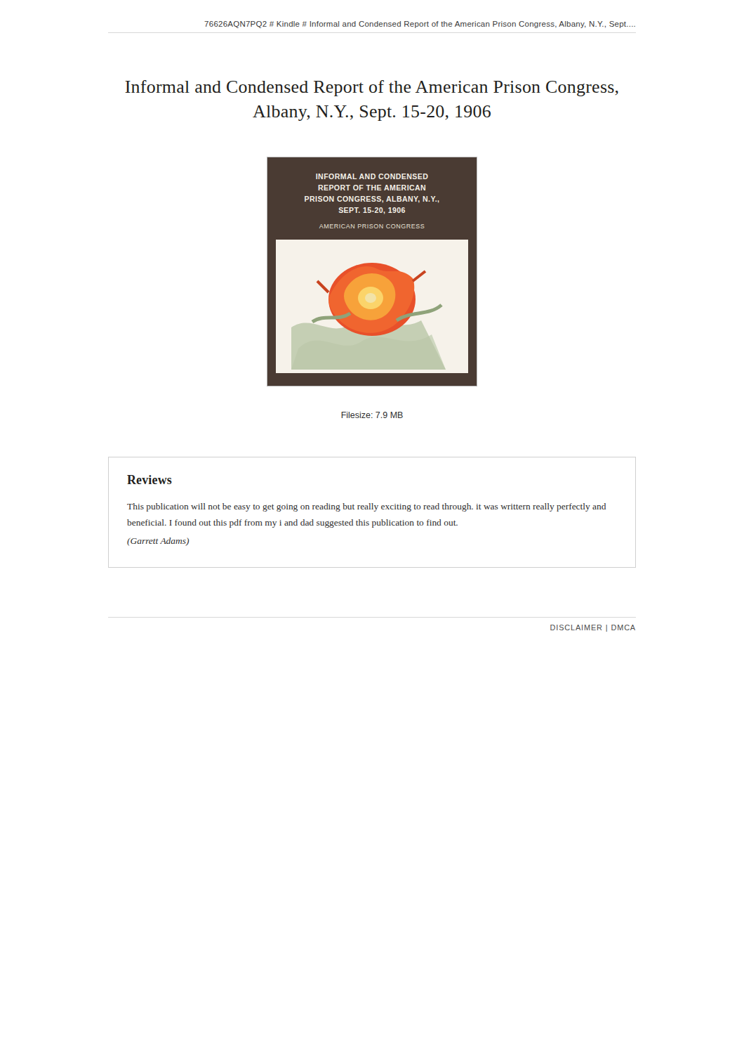76626AQN7PQ2 # Kindle # Informal and Condensed Report of the American Prison Congress, Albany, N.Y., Sept....
Informal and Condensed Report of the American Prison Congress, Albany, N.Y., Sept. 15-20, 1906
Informal and Condensed
Report of the American
Prison Congress, Albany, N.Y.,
Sept. 15-20, 1906
American Prison Congress
Filesize: 7.9 MB
Reviews
This publication will not be easy to get going on reading but really exciting to read through. it was writtern really perfectly and beneficial. I found out this pdf from my i and dad suggested this publication to find out.
(Garrett Adams)
DISCLAIMER|DMCA